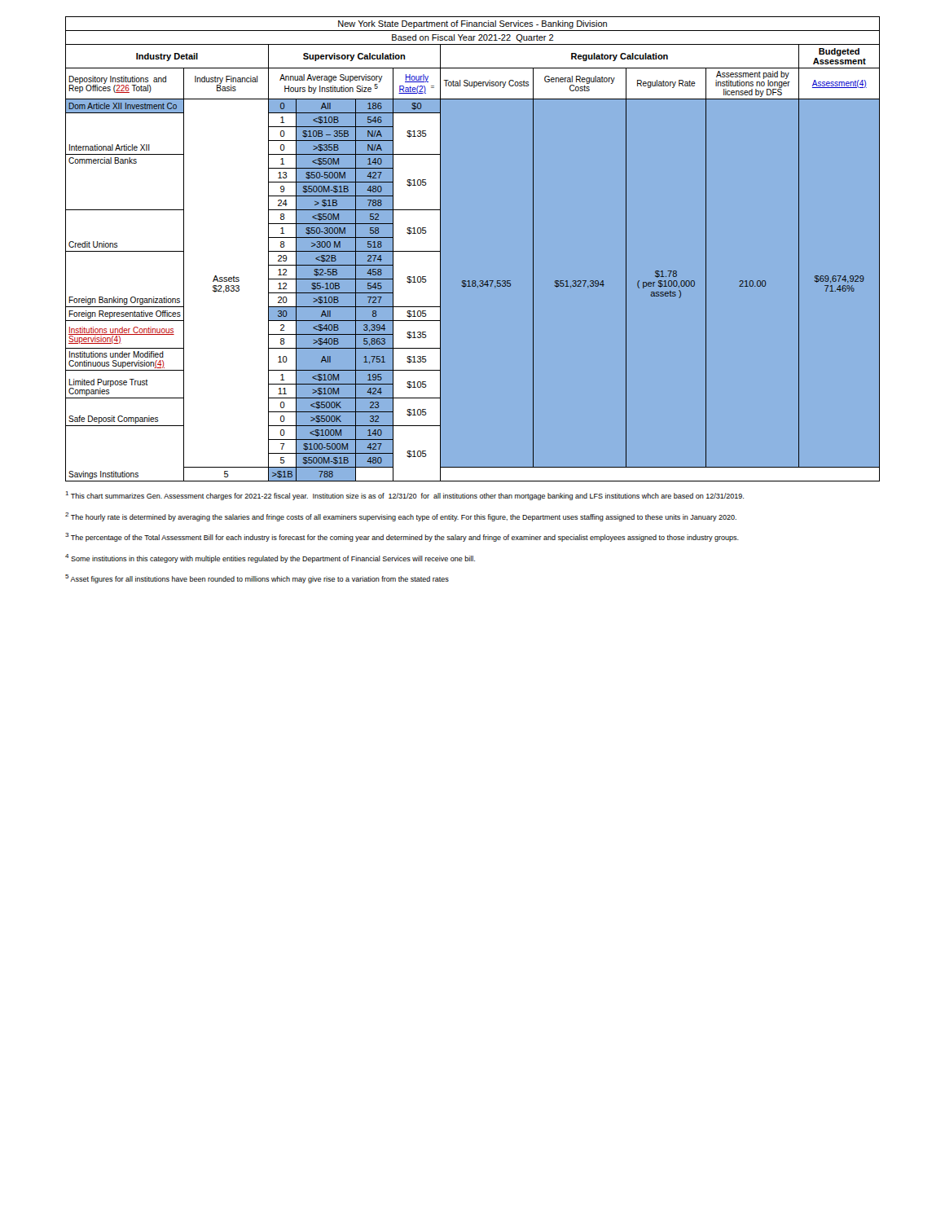| New York State Department of Financial Services - Banking Division |
| Based on Fiscal Year 2021-22 Quarter 2 |
| Industry Detail | Supervisory Calculation | Regulatory Calculation | Budgeted Assessment |
| Depository Institutions and Rep Offices ( 226 Total) | Industry Financial Basis | Annual Average Supervisory Hours by Institution Size 5 | Hourly Rate(2) = | Total Supervisory Costs | General Regulatory Costs | Regulatory Rate | Assessment paid by institutions no longer licensed by DFS | Assessment(4) |
| Dom Article XII Investment Co | Assets $2,833 | 0 | All | 186 | $0 | $18,347,535 | $51,327,394 | $1.78 ( per $100,000 assets ) | 210.00 | $69,674,929 71.46% |
| International Article XII | 1 | <$10B | 546 | $135 |
| 0 | $10B – 35B | N/A |
| 0 | >$35B | N/A |
| Commercial Banks | 1 | <$50M | 140 | $105 |
| 13 | $50-500M | 427 |
| 9 | $500M-$1B | 480 |
| 24 | > $1B | 788 |
| Credit Unions | 8 | <$50M | 52 | $105 |
| 1 | $50-300M | 58 |
| 8 | >300 M | 518 |
| Foreign Banking Organizations | 29 | <$2B | 274 | $105 |
| 12 | $2-5B | 458 |
| 12 | $5-10B | 545 |
| 20 | >$10B | 727 |
| Foreign Representative Offices | 30 | All | 8 | $105 |
| Institutions under Continuous Supervision(4) | 2 | <$40B | 3,394 | $135 |
| 8 | >$40B | 5,863 |
| Institutions under Modified Continuous Supervision (4) | 10 | All | 1,751 | $135 |
| Limited Purpose Trust Companies | 1 | <$10M | 195 | $105 |
| 11 | >$10M | 424 |
| Safe Deposit Companies | 0 | <$500K | 23 | $105 |
| 0 | >$500K | 32 |
| Savings Institutions | 0 | <$100M | 140 | $105 |
| 7 | $100-500M | 427 |
| 5 | $500M-$1B | 480 |
| 5 | >$1B | 788 |
1 This chart summarizes Gen. Assessment charges for 2021-22 fiscal year. Institution size is as of 12/31/20 for all institutions other than mortgage banking and LFS institutions whch are based on 12/31/2019.
2 The hourly rate is determined by averaging the salaries and fringe costs of all examiners supervising each type of entity. For this figure, the Department uses staffing assigned to these units in January 2020.
3 The percentage of the Total Assessment Bill for each industry is forecast for the coming year and determined by the salary and fringe of examiner and specialist employees assigned to those industry groups.
4 Some institutions in this category with multiple entities regulated by the Department of Financial Services will receive one bill.
5 Asset figures for all institutions have been rounded to millions which may give rise to a variation from the stated rates